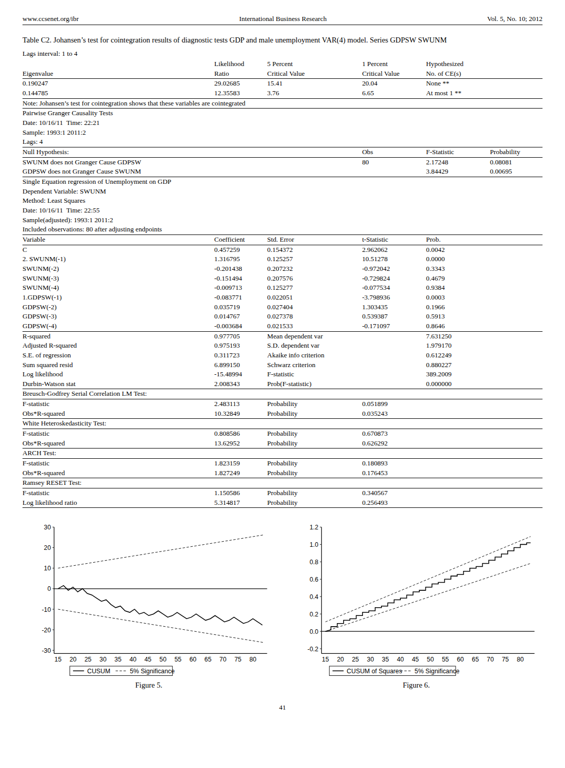www.ccsenet.org/ibr International Business Research Vol. 5, No. 10; 2012
Table C2. Johansen’s test for cointegration results of diagnostic tests GDP and male unemployment VAR(4) model. Series GDPSW SWUNM
Lags interval: 1 to 4
| | Likelihood | 5 Percent | 1 Percent | Hypothesized | |
| Eigenvalue | Ratio | Critical Value | Critical Value | No. of CE(s) | |
| 0.190247 | 29.02685 | 15.41 | 20.04 | None ** | |
| 0.144785 | 12.35583 | 3.76 | 6.65 | At most 1 ** | |
| Note: Johansen’s test for cointegration shows that these variables are cointegrated |
| Pairwise Granger Causality Tests |
| Date: 10/16/11 Time: 22:21 |
| Sample: 1993:1 2011:2 |
| Lags: 4 |
| Null Hypothesis: | | | Obs | F-Statistic | Probability |
| SWUNM does not Granger Cause GDPSW | | | 80 | 2.17248 | 0.08081 |
| GDPSW does not Granger Cause SWUNM | | | | 3.84429 | 0.00695 |
| Single Equation regression of Unemployment on GDP |
| Dependent Variable: SWUNM |
| Method: Least Squares |
| Date: 10/16/11 Time: 22:55 |
| Sample(adjusted): 1993:1 2011:2 |
| Included observations: 80 after adjusting endpoints |
| Variable | Coefficient | Std. Error | t-Statistic | Prob. | |
| C | 0.457259 | 0.154372 | 2.962062 | 0.0042 | |
| 2. SWUNM(-1) | 1.316795 | 0.125257 | 10.51278 | 0.0000 | |
| SWUNM(-2) | -0.201438 | 0.207232 | -0.972042 | 0.3343 | |
| SWUNM(-3) | -0.151494 | 0.207576 | -0.729824 | 0.4679 | |
| SWUNM(-4) | -0.009713 | 0.125277 | -0.077534 | 0.9384 | |
| 1.GDPSW(-1) | -0.083771 | 0.022051 | -3.798936 | 0.0003 | |
| GDPSW(-2) | 0.035719 | 0.027404 | 1.303435 | 0.1966 | |
| GDPSW(-3) | 0.014767 | 0.027378 | 0.539387 | 0.5913 | |
| GDPSW(-4) | -0.003684 | 0.021533 | -0.171097 | 0.8646 | |
| R-squared | 0.977705 | Mean dependent var | | 7.631250 | |
| Adjusted R-squared | 0.975193 | S.D. dependent var | | 1.979170 | |
| S.E. of regression | 0.311723 | Akaike info criterion | | 0.612249 | |
| Sum squared resid | 6.899150 | Schwarz criterion | | 0.880227 | |
| Log likelihood | -15.48994 | F-statistic | | 389.2009 | |
| Durbin-Watson stat | 2.008343 | Prob(F-statistic) | | 0.000000 | |
| Breusch-Godfrey Serial Correlation LM Test: |
| F-statistic | 2.483113 | Probability | 0.051899 | | |
| Obs*R-squared | 10.32849 | Probability | 0.035243 | | |
| White Heteroskedasticity Test: |
| F-statistic | 0.808586 | Probability | 0.670873 | | |
| Obs*R-squared | 13.62952 | Probability | 0.626292 | | |
| ARCH Test: |
| F-statistic | 1.823159 | Probability | 0.180893 | | |
| Obs*R-squared | 1.827249 | Probability | 0.176453 | | |
| Ramsey RESET Test: |
| F-statistic | 1.150586 | Probability | 0.340567 | | |
| Log likelihood ratio | 5.314817 | Probability | 0.256493 | | |
30 20 10 0 -10 -20 -30 15 20 25 30 35 40 45 50 55 60 65 70 75 80 CUSUM 5% Significance
Figure 5.
1.2 1.0 0.8 0.6 0.4 0.2 0.0 -0.2 15 20 25 30 35 40 45 50 55 60 65 70 75 80 CUSUM of Squares 5% Significance
Figure 6.
41